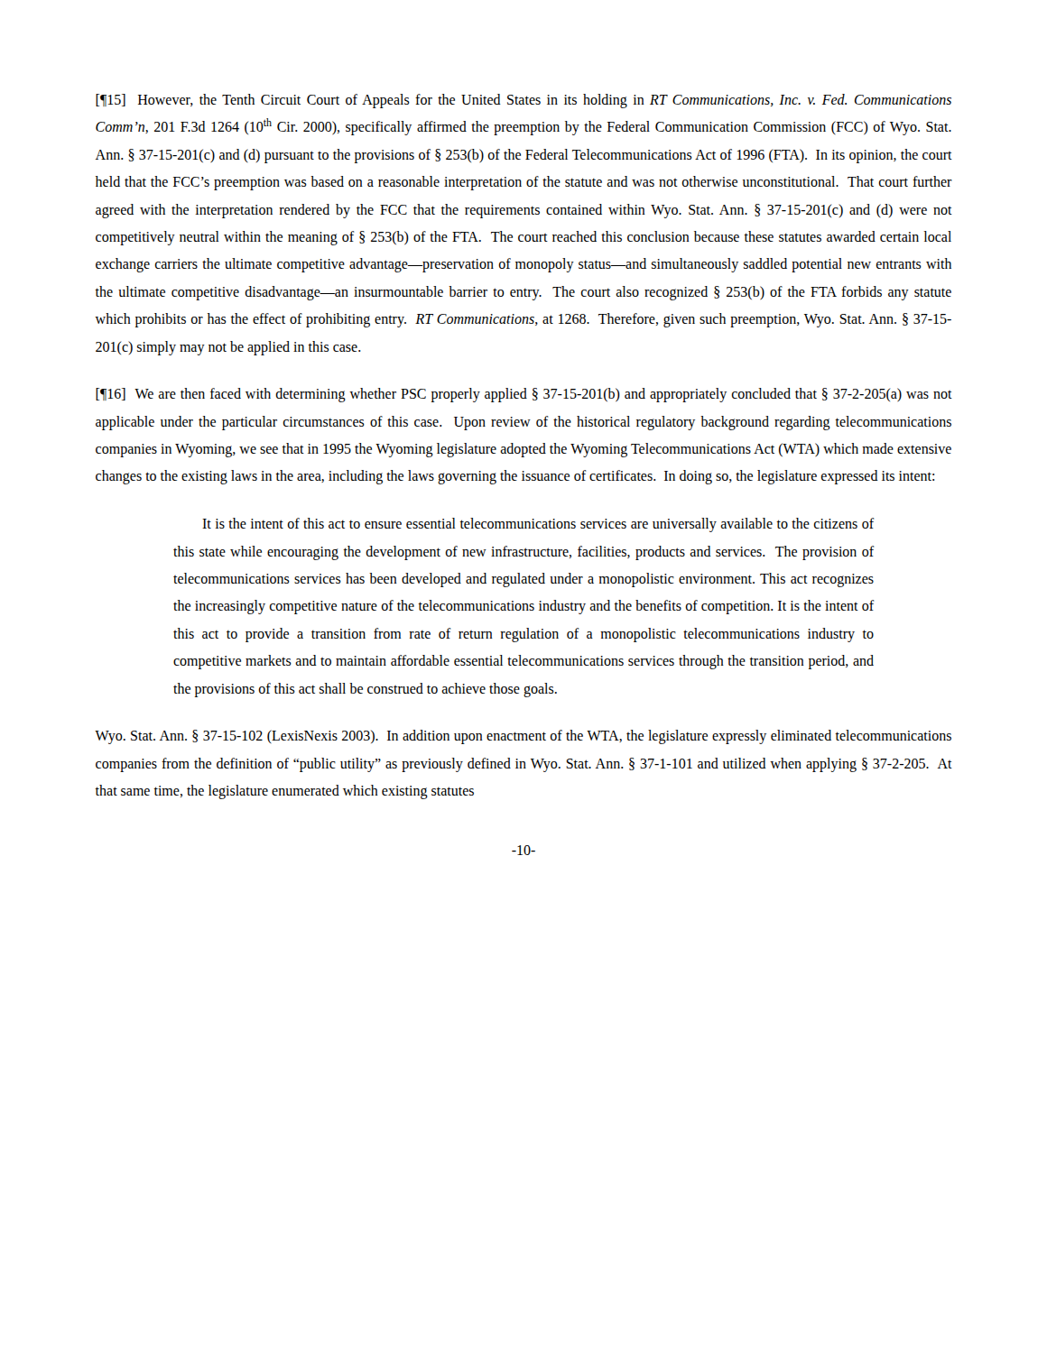[¶15] However, the Tenth Circuit Court of Appeals for the United States in its holding in RT Communications, Inc. v. Fed. Communications Comm’n, 201 F.3d 1264 (10th Cir. 2000), specifically affirmed the preemption by the Federal Communication Commission (FCC) of Wyo. Stat. Ann. § 37-15-201(c) and (d) pursuant to the provisions of § 253(b) of the Federal Telecommunications Act of 1996 (FTA). In its opinion, the court held that the FCC’s preemption was based on a reasonable interpretation of the statute and was not otherwise unconstitutional. That court further agreed with the interpretation rendered by the FCC that the requirements contained within Wyo. Stat. Ann. § 37-15-201(c) and (d) were not competitively neutral within the meaning of § 253(b) of the FTA. The court reached this conclusion because these statutes awarded certain local exchange carriers the ultimate competitive advantage—preservation of monopoly status—and simultaneously saddled potential new entrants with the ultimate competitive disadvantage—an insurmountable barrier to entry. The court also recognized § 253(b) of the FTA forbids any statute which prohibits or has the effect of prohibiting entry. RT Communications, at 1268. Therefore, given such preemption, Wyo. Stat. Ann. § 37-15-201(c) simply may not be applied in this case.
[¶16] We are then faced with determining whether PSC properly applied § 37-15-201(b) and appropriately concluded that § 37-2-205(a) was not applicable under the particular circumstances of this case. Upon review of the historical regulatory background regarding telecommunications companies in Wyoming, we see that in 1995 the Wyoming legislature adopted the Wyoming Telecommunications Act (WTA) which made extensive changes to the existing laws in the area, including the laws governing the issuance of certificates. In doing so, the legislature expressed its intent:
It is the intent of this act to ensure essential telecommunications services are universally available to the citizens of this state while encouraging the development of new infrastructure, facilities, products and services. The provision of telecommunications services has been developed and regulated under a monopolistic environment. This act recognizes the increasingly competitive nature of the telecommunications industry and the benefits of competition. It is the intent of this act to provide a transition from rate of return regulation of a monopolistic telecommunications industry to competitive markets and to maintain affordable essential telecommunications services through the transition period, and the provisions of this act shall be construed to achieve those goals.
Wyo. Stat. Ann. § 37-15-102 (LexisNexis 2003). In addition upon enactment of the WTA, the legislature expressly eliminated telecommunications companies from the definition of “public utility” as previously defined in Wyo. Stat. Ann. § 37-1-101 and utilized when applying § 37-2-205. At that same time, the legislature enumerated which existing statutes
-10-